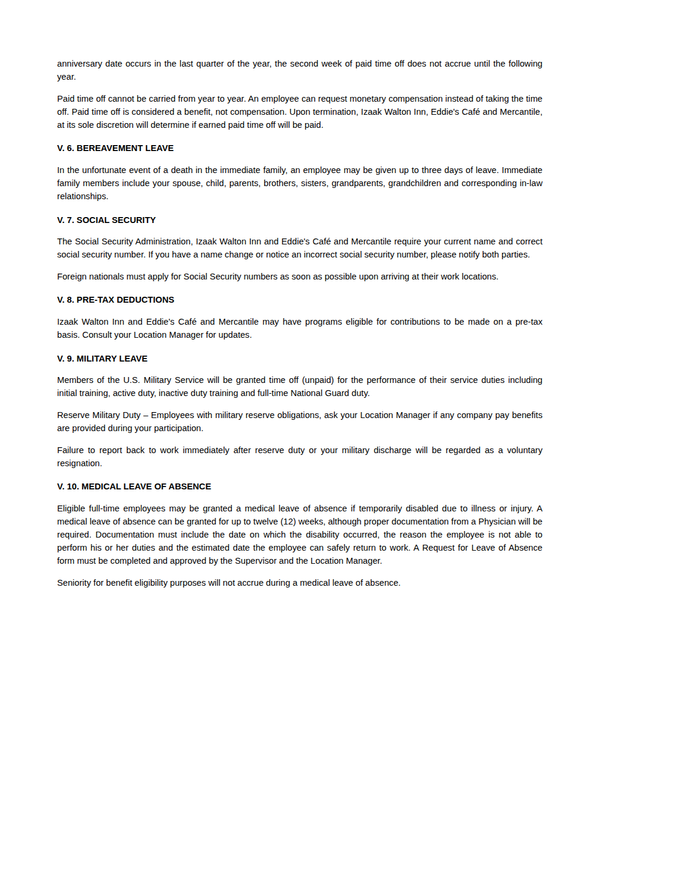anniversary date occurs in the last quarter of the year, the second week of paid time off does not accrue until the following year.
Paid time off cannot be carried from year to year. An employee can request monetary compensation instead of taking the time off. Paid time off is considered a benefit, not compensation. Upon termination, Izaak Walton Inn, Eddie's Café and Mercantile, at its sole discretion will determine if earned paid time off will be paid.
V. 6. BEREAVEMENT LEAVE
In the unfortunate event of a death in the immediate family, an employee may be given up to three days of leave. Immediate family members include your spouse, child, parents, brothers, sisters, grandparents, grandchildren and corresponding in-law relationships.
V. 7. SOCIAL SECURITY
The Social Security Administration, Izaak Walton Inn and Eddie's Café and Mercantile require your current name and correct social security number. If you have a name change or notice an incorrect social security number, please notify both parties.
Foreign nationals must apply for Social Security numbers as soon as possible upon arriving at their work locations.
V. 8. PRE-TAX DEDUCTIONS
Izaak Walton Inn and Eddie's Café and Mercantile may have programs eligible for contributions to be made on a pre-tax basis. Consult your Location Manager for updates.
V. 9. MILITARY LEAVE
Members of the U.S. Military Service will be granted time off (unpaid) for the performance of their service duties including initial training, active duty, inactive duty training and full-time National Guard duty.
Reserve Military Duty – Employees with military reserve obligations, ask your Location Manager if any company pay benefits are provided during your participation.
Failure to report back to work immediately after reserve duty or your military discharge will be regarded as a voluntary resignation.
V. 10. MEDICAL LEAVE OF ABSENCE
Eligible full-time employees may be granted a medical leave of absence if temporarily disabled due to illness or injury. A medical leave of absence can be granted for up to twelve (12) weeks, although proper documentation from a Physician will be required. Documentation must include the date on which the disability occurred, the reason the employee is not able to perform his or her duties and the estimated date the employee can safely return to work. A Request for Leave of Absence form must be completed and approved by the Supervisor and the Location Manager.
Seniority for benefit eligibility purposes will not accrue during a medical leave of absence.